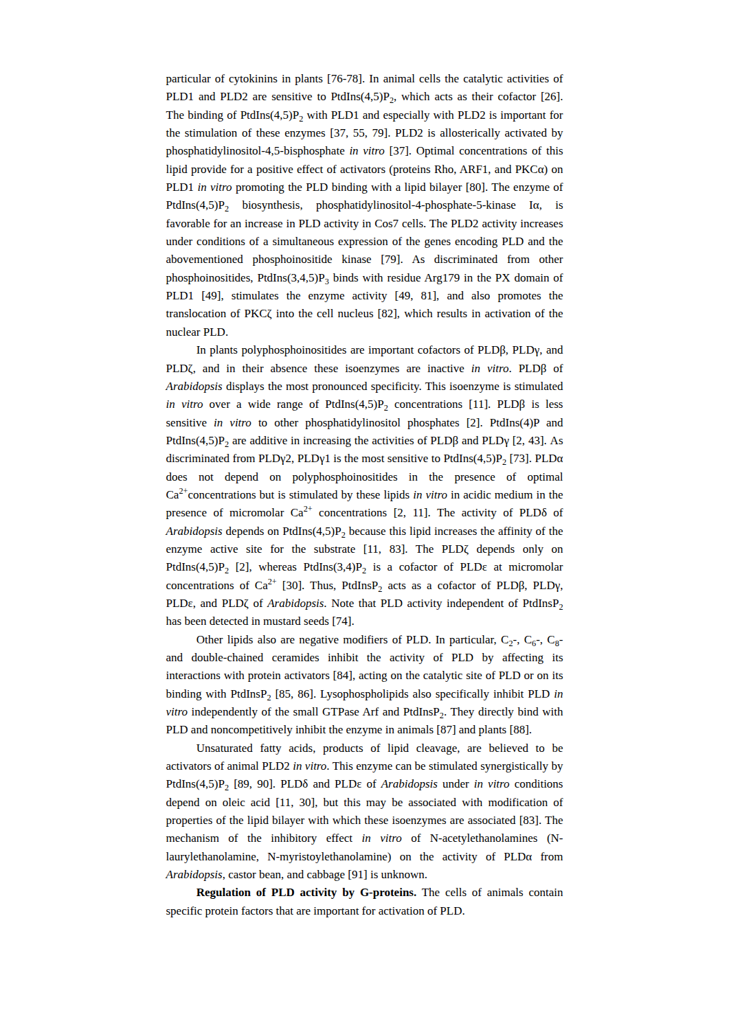particular of cytokinins in plants [76-78]. In animal cells the catalytic activities of PLD1 and PLD2 are sensitive to PtdIns(4,5)P2, which acts as their cofactor [26]. The binding of PtdIns(4,5)P2 with PLD1 and especially with PLD2 is important for the stimulation of these enzymes [37, 55, 79]. PLD2 is allosterically activated by phosphatidylinositol-4,5-bisphosphate in vitro [37]. Optimal concentrations of this lipid provide for a positive effect of activators (proteins Rho, ARF1, and PKCα) on PLD1 in vitro promoting the PLD binding with a lipid bilayer [80]. The enzyme of PtdIns(4,5)P2 biosynthesis, phosphatidylinositol-4-phosphate-5-kinase Iα, is favorable for an increase in PLD activity in Cos7 cells. The PLD2 activity increases under conditions of a simultaneous expression of the genes encoding PLD and the abovementioned phosphoinositide kinase [79]. As discriminated from other phosphoinositides, PtdIns(3,4,5)P3 binds with residue Arg179 in the PX domain of PLD1 [49], stimulates the enzyme activity [49, 81], and also promotes the translocation of PKCζ into the cell nucleus [82], which results in activation of the nuclear PLD.
In plants polyphosphoinositides are important cofactors of PLDβ, PLDγ, and PLDζ, and in their absence these isoenzymes are inactive in vitro. PLDβ of Arabidopsis displays the most pronounced specificity. This isoenzyme is stimulated in vitro over a wide range of PtdIns(4,5)P2 concentrations [11]. PLDβ is less sensitive in vitro to other phosphatidylinositol phosphates [2]. PtdIns(4)P and PtdIns(4,5)P2 are additive in increasing the activities of PLDβ and PLDγ [2, 43]. As discriminated from PLDγ2, PLDγ1 is the most sensitive to PtdIns(4,5)P2 [73]. PLDα does not depend on polyphosphoinositides in the presence of optimal Ca2+concentrations but is stimulated by these lipids in vitro in acidic medium in the presence of micromolar Ca2+ concentrations [2, 11]. The activity of PLDδ of Arabidopsis depends on PtdIns(4,5)P2 because this lipid increases the affinity of the enzyme active site for the substrate [11, 83]. The PLDζ depends only on PtdIns(4,5)P2 [2], whereas PtdIns(3,4)P2 is a cofactor of PLDε at micromolar concentrations of Ca2+ [30]. Thus, PtdInsP2 acts as a cofactor of PLDβ, PLDγ, PLDε, and PLDζ of Arabidopsis. Note that PLD activity independent of PtdInsP2 has been detected in mustard seeds [74].
Other lipids also are negative modifiers of PLD. In particular, C2-, C6-, C8- and double-chained ceramides inhibit the activity of PLD by affecting its interactions with protein activators [84], acting on the catalytic site of PLD or on its binding with PtdInsP2 [85, 86]. Lysophospholipids also specifically inhibit PLD in vitro independently of the small GTPase Arf and PtdInsP2. They directly bind with PLD and noncompetitively inhibit the enzyme in animals [87] and plants [88].
Unsaturated fatty acids, products of lipid cleavage, are believed to be activators of animal PLD2 in vitro. This enzyme can be stimulated synergistically by PtdIns(4,5)P2 [89, 90]. PLDδ and PLDε of Arabidopsis under in vitro conditions depend on oleic acid [11, 30], but this may be associated with modification of properties of the lipid bilayer with which these isoenzymes are associated [83]. The mechanism of the inhibitory effect in vitro of N-acetylethanolamines (N-laurylethanolamine, N-myristoylethanolamine) on the activity of PLDα from Arabidopsis, castor bean, and cabbage [91] is unknown.
Regulation of PLD activity by G-proteins. The cells of animals contain specific protein factors that are important for activation of PLD.